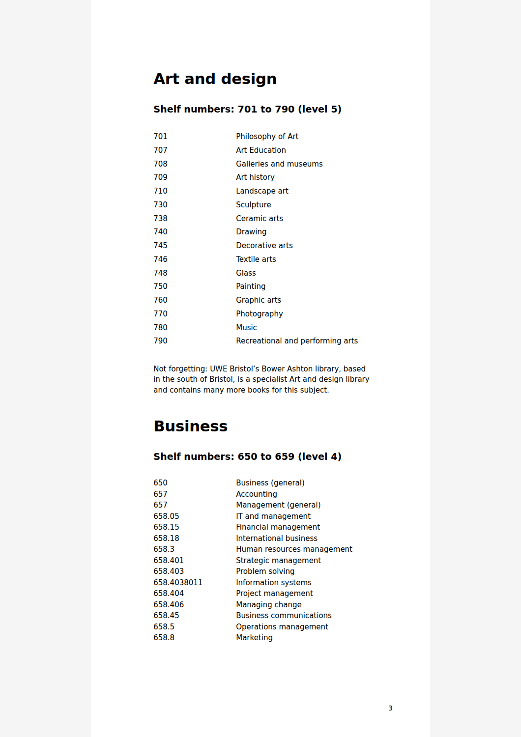Art and design
Shelf numbers: 701 to 790 (level 5)
701
Philosophy of Art
707
Art Education
708
Galleries and museums
709
Art history
710
Landscape art
730
Sculpture
738
Ceramic arts
740
Drawing
745
Decorative arts
746
Textile arts
748
Glass
750
Painting
760
Graphic arts
770
Photography
780
Music
790
Recreational and performing arts
Not forgetting: UWE Bristol’s Bower Ashton library, based in the south of Bristol, is a specialist Art and design library and contains many more books for this subject.
Business
Shelf numbers: 650 to 659 (level 4)
650
Business (general)
657
Accounting
657
Management (general)
658.05
IT and management
658.15
Financial management
658.18
International business
658.3
Human resources management
658.401
Strategic management
658.403
Problem solving
658.4038011
Information systems
658.404
Project management
658.406
Managing change
658.45
Business communications
658.5
Operations management
658.8
Marketing
3